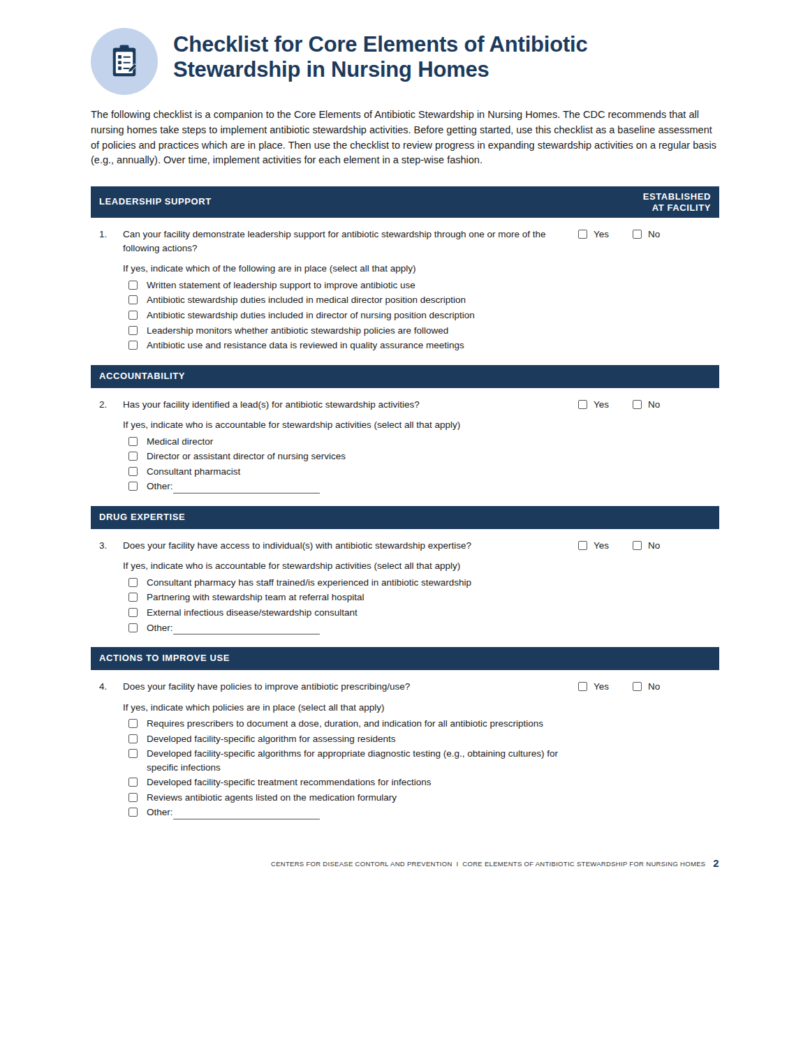Checklist for Core Elements of Antibiotic
Stewardship in Nursing Homes
The following checklist is a companion to the Core Elements of Antibiotic Stewardship in Nursing Homes. The CDC recommends that all nursing homes take steps to implement antibiotic stewardship activities. Before getting started, use this checklist as a baseline assessment of policies and practices which are in place. Then use the checklist to review progress in expanding stewardship activities on a regular basis (e.g., annually). Over time, implement activities for each element in a step-wise fashion.
| LEADERSHIP SUPPORT | ESTABLISHED AT FACILITY |
| 1. | Can your facility demonstrate leadership support for antibiotic stewardship through one or more of the following actions? If yes, indicate which of the following are in place (select all that apply) Written statement of leadership support to improve antibiotic use Antibiotic stewardship duties included in medical director position description Antibiotic stewardship duties included in director of nursing position description Leadership monitors whether antibiotic stewardship policies are followed Antibiotic use and resistance data is reviewed in quality assurance meetings | Yes No |
| ACCOUNTABILITY |
| 2. | Has your facility identified a lead(s) for antibiotic stewardship activities? If yes, indicate who is accountable for stewardship activities (select all that apply) Medical director Director or assistant director of nursing services Consultant pharmacist Other: | Yes No |
| DRUG EXPERTISE |
| 3. | Does your facility have access to individual(s) with antibiotic stewardship expertise? If yes, indicate who is accountable for stewardship activities (select all that apply) Consultant pharmacy has staff trained/is experienced in antibiotic stewardship Partnering with stewardship team at referral hospital External infectious disease/stewardship consultant Other: | Yes No |
| ACTIONS TO IMPROVE USE |
| 4. | Does your facility have policies to improve antibiotic prescribing/use? If yes, indicate which policies are in place (select all that apply) Requires prescribers to document a dose, duration, and indication for all antibiotic prescriptions Developed facility-specific algorithm for assessing residents Developed facility-specific algorithms for appropriate diagnostic testing (e.g., obtaining cultures) for specific infections Developed facility-specific treatment recommendations for infections Reviews antibiotic agents listed on the medication formulary Other: | Yes No |
CENTERS FOR DISEASE CONTORL AND PREVENTION I CORE ELEMENTS OF ANTIBIOTIC STEWARDSHIP FOR NURSING HOMES 2